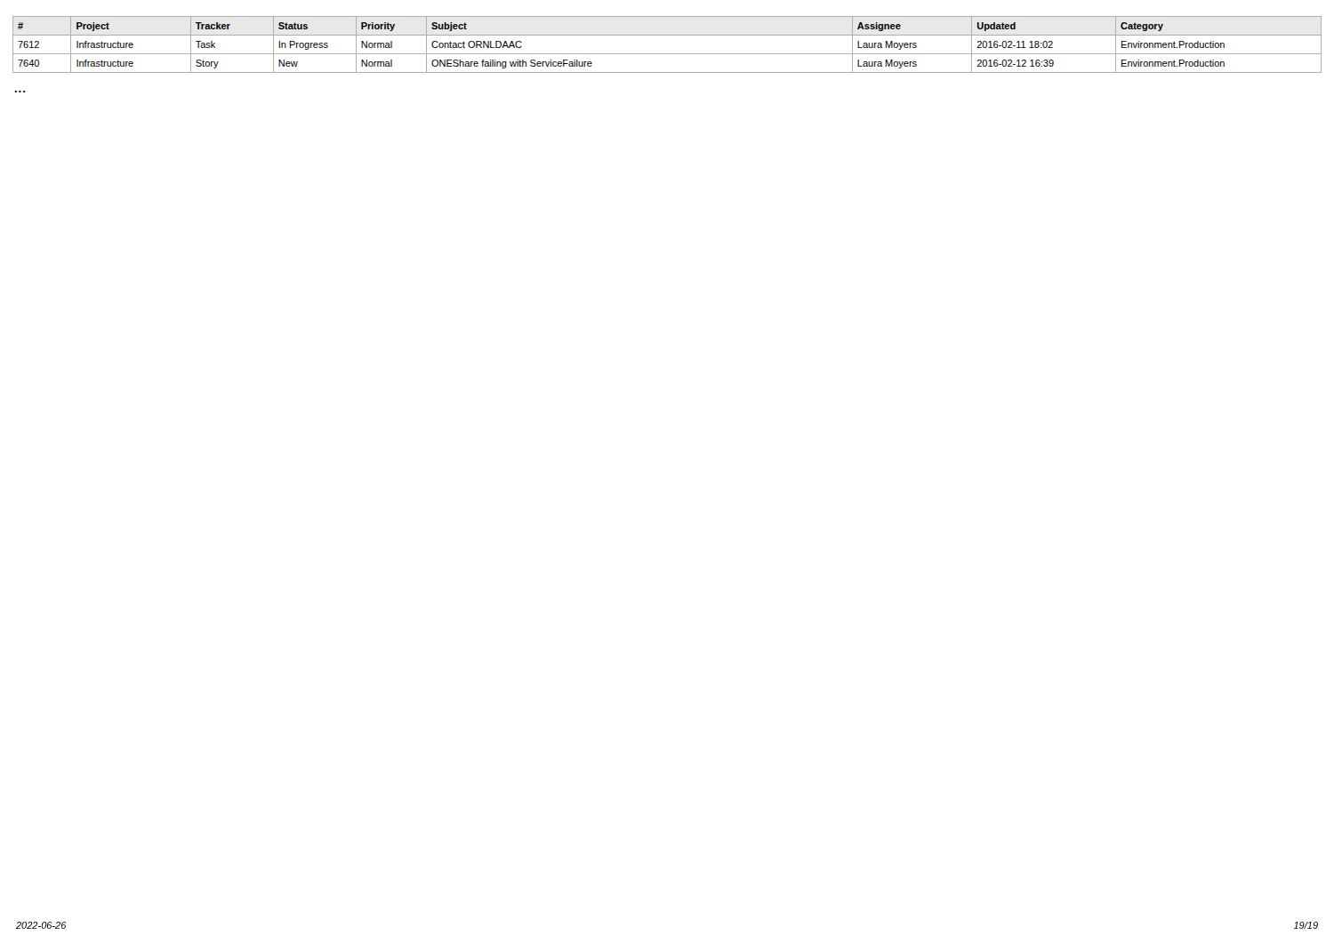| # | Project | Tracker | Status | Priority | Subject | Assignee | Updated | Category |
| --- | --- | --- | --- | --- | --- | --- | --- | --- |
| 7612 | Infrastructure | Task | In Progress | Normal | Contact ORNLDAAC | Laura Moyers | 2016-02-11 18:02 | Environment.Production |
| 7640 | Infrastructure | Story | New | Normal | ONEShare failing with ServiceFailure | Laura Moyers | 2016-02-12 16:39 | Environment.Production |
...
2022-06-26 19/19